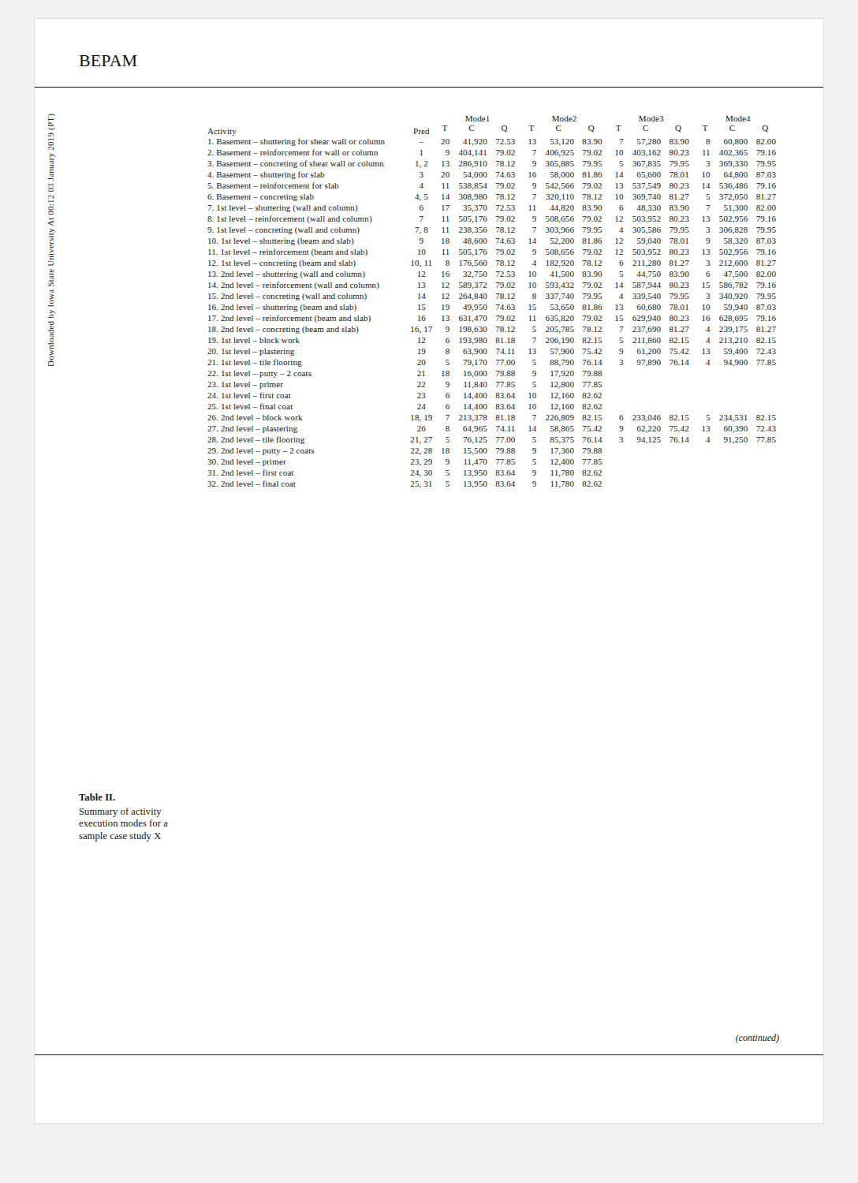Downloaded by Iowa State University At 00:12 03 January 2019 (PT)
BEPAM
Table II. Summary of activity execution modes for a sample case study X
Table II. Summary of activity execution modes for a sample case study X
| Activity | Pred | Mode1 | Mode2 | Mode3 | Mode4 |
| --- | --- | --- | --- | --- | --- |
| T | C | Q | T | C | Q | T | C | Q | T | C | Q |
| 1. Basement – shuttering for shear wall or column | – | 20 | 41,920 | 72.53 | 13 | 53,120 | 83.90 | 7 | 57,280 | 83.90 | 8 | 60,800 | 82.00 |
| 2. Basement – reinforcement for wall or column | 1 | 9 | 404,141 | 79.02 | 7 | 406,925 | 79.02 | 10 | 403,162 | 80.23 | 11 | 402,365 | 79.16 |
| 3. Basement – concreting of shear wall or column | 1, 2 | 13 | 286,910 | 78.12 | 9 | 365,885 | 79.95 | 5 | 367,835 | 79.95 | 3 | 369,330 | 79.95 |
| 4. Basement – shuttering for slab | 3 | 20 | 54,000 | 74.63 | 16 | 58,000 | 81.86 | 14 | 65,600 | 78.01 | 10 | 64,800 | 87.03 |
| 5. Basement – reinforcement for slab | 4 | 11 | 538,854 | 79.02 | 9 | 542,566 | 79.02 | 13 | 537,549 | 80.23 | 14 | 536,486 | 79.16 |
| 6. Basement – concreting slab | 4, 5 | 14 | 308,980 | 78.12 | 7 | 320,110 | 78.12 | 10 | 369,740 | 81.27 | 5 | 372,050 | 81.27 |
| 7. 1st level – shuttering (wall and column) | 6 | 17 | 35,370 | 72.53 | 11 | 44,820 | 83.90 | 6 | 48,330 | 83.90 | 7 | 51,300 | 82.00 |
| 8. 1st level – reinforcement (wall and column) | 7 | 11 | 505,176 | 79.02 | 9 | 508,656 | 79.02 | 12 | 503,952 | 80.23 | 13 | 502,956 | 79.16 |
| 9. 1st level – concreting (wall and column) | 7, 8 | 11 | 238,356 | 78.12 | 7 | 303,966 | 79.95 | 4 | 305,586 | 79.95 | 3 | 306,828 | 79.95 |
| 10. 1st level – shuttering (beam and slab) | 9 | 18 | 48,600 | 74.63 | 14 | 52,200 | 81.86 | 12 | 59,040 | 78.01 | 9 | 58,320 | 87.03 |
| 11. 1st level – reinforcement (beam and slab) | 10 | 11 | 505,176 | 79.02 | 9 | 508,656 | 79.02 | 12 | 503,952 | 80.23 | 13 | 502,956 | 79.16 |
| 12. 1st level – concreting (beam and slab) | 10, 11 | 8 | 176,560 | 78.12 | 4 | 182,920 | 78.12 | 6 | 211,280 | 81.27 | 3 | 212,600 | 81.27 |
| 13. 2nd level – shuttering (wall and column) | 12 | 16 | 32,750 | 72.53 | 10 | 41,500 | 83.90 | 5 | 44,750 | 83.90 | 6 | 47,500 | 82.00 |
| 14. 2nd level – reinforcement (wall and column) | 13 | 12 | 589,372 | 79.02 | 10 | 593,432 | 79.02 | 14 | 587,944 | 80.23 | 15 | 586,782 | 79.16 |
| 15. 2nd level – concreting (wall and column) | 14 | 12 | 264,840 | 78.12 | 8 | 337,740 | 79.95 | 4 | 339,540 | 79.95 | 3 | 340,920 | 79.95 |
| 16. 2nd level – shuttering (beam and slab) | 15 | 19 | 49,950 | 74.63 | 15 | 53,650 | 81.86 | 13 | 60,680 | 78.01 | 10 | 59,940 | 87.03 |
| 17. 2nd level – reinforcement (beam and slab) | 16 | 13 | 631,470 | 79.02 | 11 | 635,820 | 79.02 | 15 | 629,940 | 80.23 | 16 | 628,695 | 79.16 |
| 18. 2nd level – concreting (beam and slab) | 16, 17 | 9 | 198,630 | 78.12 | 5 | 205,785 | 78.12 | 7 | 237,690 | 81.27 | 4 | 239,175 | 81.27 |
| 19. 1st level – block work | 12 | 6 | 193,980 | 81.18 | 7 | 206,190 | 82.15 | 5 | 211,860 | 82.15 | 4 | 213,210 | 82.15 |
| 20. 1st level – plastering | 19 | 8 | 63,900 | 74.11 | 13 | 57,900 | 75.42 | 9 | 61,200 | 75.42 | 13 | 59,400 | 72.43 |
| 21. 1st level – tile flooring | 20 | 5 | 79,170 | 77.00 | 5 | 88,790 | 76.14 | 3 | 97,890 | 76.14 | 4 | 94,900 | 77.85 |
| 22. 1st level – putty – 2 coats | 21 | 18 | 16,000 | 79.88 | 9 | 17,920 | 79.88 | | | | | | |
| 23. 1st level – primer | 22 | 9 | 11,840 | 77.85 | 5 | 12,800 | 77.85 | | | | | | |
| 24. 1st level – first coat | 23 | 6 | 14,400 | 83.64 | 10 | 12,160 | 82.62 | | | | | | |
| 25. 1st level – final coat | 24 | 6 | 14,400 | 83.64 | 10 | 12,160 | 82.62 | | | | | | |
| 26. 2nd level – block work | 18, 19 | 7 | 213,378 | 81.18 | 7 | 226,809 | 82.15 | 6 | 233,046 | 82.15 | 5 | 234,531 | 82.15 |
| 27. 2nd level – plastering | 26 | 8 | 64,965 | 74.11 | 14 | 58,865 | 75.42 | 9 | 62,220 | 75.42 | 13 | 60,390 | 72.43 |
| 28. 2nd level – tile flooring | 21, 27 | 5 | 76,125 | 77.00 | 5 | 85,375 | 76.14 | 3 | 94,125 | 76.14 | 4 | 91,250 | 77.85 |
| 29. 2nd level – putty – 2 coats | 22, 28 | 18 | 15,500 | 79.88 | 9 | 17,360 | 79.88 | | | | | | |
| 30. 2nd level – primer | 23, 29 | 9 | 11,470 | 77.85 | 5 | 12,400 | 77.85 | | | | | | |
| 31. 2nd level – first coat | 24, 30 | 5 | 13,950 | 83.64 | 9 | 11,780 | 82.62 | | | | | | |
| 32. 2nd level – final coat | 25, 31 | 5 | 13,950 | 83.64 | 9 | 11,780 | 82.62 | | | | | | |
(continued)